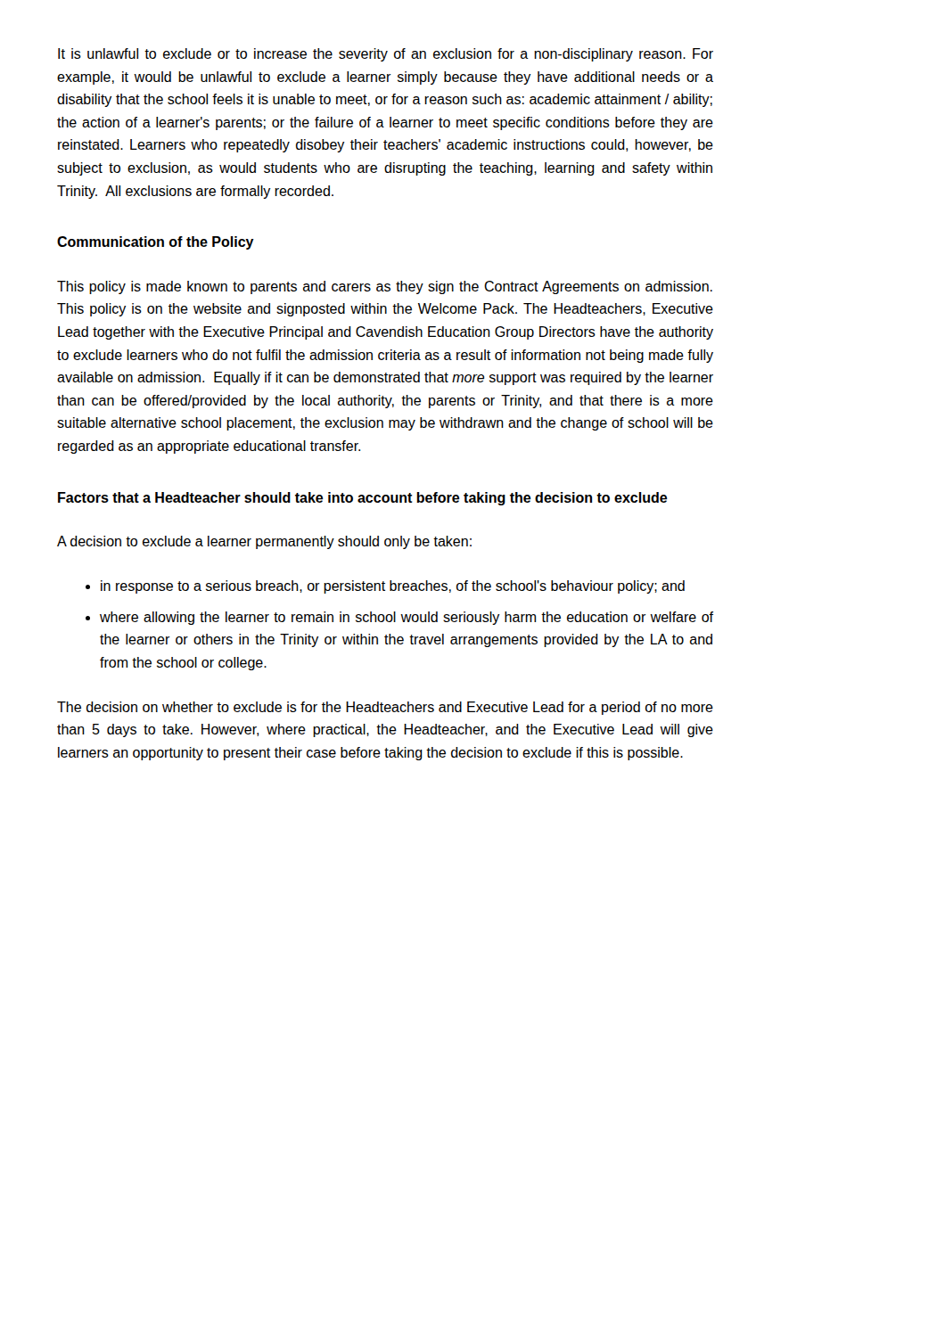It is unlawful to exclude or to increase the severity of an exclusion for a non-disciplinary reason. For example, it would be unlawful to exclude a learner simply because they have additional needs or a disability that the school feels it is unable to meet, or for a reason such as: academic attainment / ability; the action of a learner's parents; or the failure of a learner to meet specific conditions before they are reinstated. Learners who repeatedly disobey their teachers' academic instructions could, however, be subject to exclusion, as would students who are disrupting the teaching, learning and safety within Trinity. All exclusions are formally recorded.
Communication of the Policy
This policy is made known to parents and carers as they sign the Contract Agreements on admission. This policy is on the website and signposted within the Welcome Pack. The Headteachers, Executive Lead together with the Executive Principal and Cavendish Education Group Directors have the authority to exclude learners who do not fulfil the admission criteria as a result of information not being made fully available on admission. Equally if it can be demonstrated that more support was required by the learner than can be offered/provided by the local authority, the parents or Trinity, and that there is a more suitable alternative school placement, the exclusion may be withdrawn and the change of school will be regarded as an appropriate educational transfer.
Factors that a Headteacher should take into account before taking the decision to exclude
A decision to exclude a learner permanently should only be taken:
in response to a serious breach, or persistent breaches, of the school's behaviour policy; and
where allowing the learner to remain in school would seriously harm the education or welfare of the learner or others in the Trinity or within the travel arrangements provided by the LA to and from the school or college.
The decision on whether to exclude is for the Headteachers and Executive Lead for a period of no more than 5 days to take. However, where practical, the Headteacher, and the Executive Lead will give learners an opportunity to present their case before taking the decision to exclude if this is possible.